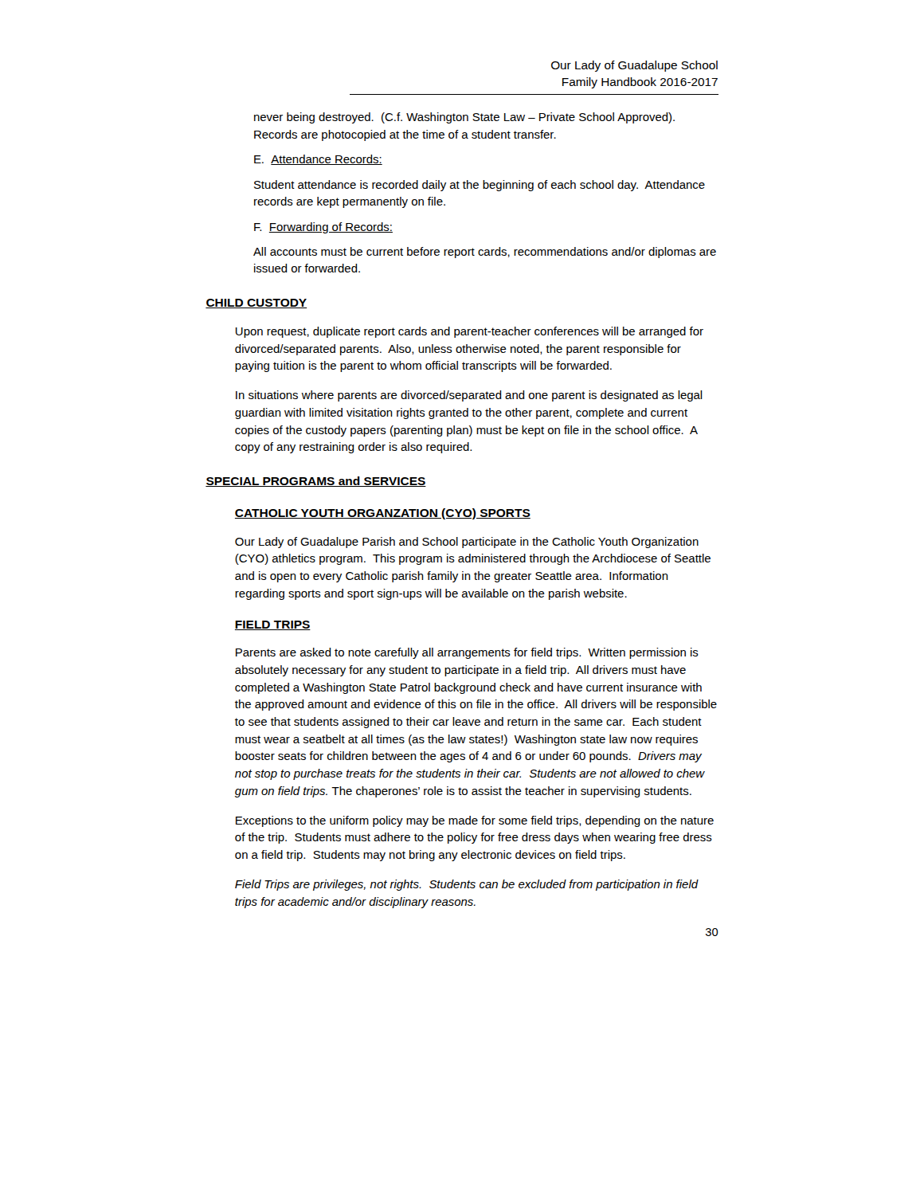Our Lady of Guadalupe School Family Handbook 2016-2017
never being destroyed. (C.f. Washington State Law – Private School Approved). Records are photocopied at the time of a student transfer.
E. Attendance Records:
Student attendance is recorded daily at the beginning of each school day. Attendance records are kept permanently on file.
F. Forwarding of Records:
All accounts must be current before report cards, recommendations and/or diplomas are
issued or forwarded.
CHILD CUSTODY
Upon request, duplicate report cards and parent-teacher conferences will be arranged for divorced/separated parents. Also, unless otherwise noted, the parent responsible for paying tuition is the parent to whom official transcripts will be forwarded.
In situations where parents are divorced/separated and one parent is designated as legal guardian with limited visitation rights granted to the other parent, complete and current copies of the custody papers (parenting plan) must be kept on file in the school office. A copy of any restraining order is also required.
SPECIAL PROGRAMS and SERVICES
CATHOLIC YOUTH ORGANZATION (CYO) SPORTS
Our Lady of Guadalupe Parish and School participate in the Catholic Youth Organization (CYO) athletics program. This program is administered through the Archdiocese of Seattle and is open to every Catholic parish family in the greater Seattle area. Information regarding sports and sport sign-ups will be available on the parish website.
FIELD TRIPS
Parents are asked to note carefully all arrangements for field trips. Written permission is absolutely necessary for any student to participate in a field trip. All drivers must have completed a Washington State Patrol background check and have current insurance with the approved amount and evidence of this on file in the office. All drivers will be responsible to see that students assigned to their car leave and return in the same car. Each student must wear a seatbelt at all times (as the law states!) Washington state law now requires booster seats for children between the ages of 4 and 6 or under 60 pounds. Drivers may not stop to purchase treats for the students in their car. Students are not allowed to chew gum on field trips. The chaperones’ role is to assist the teacher in supervising students.
Exceptions to the uniform policy may be made for some field trips, depending on the nature of the trip. Students must adhere to the policy for free dress days when wearing free dress on a field trip. Students may not bring any electronic devices on field trips.
Field Trips are privileges, not rights. Students can be excluded from participation in field trips for academic and/or disciplinary reasons.
30